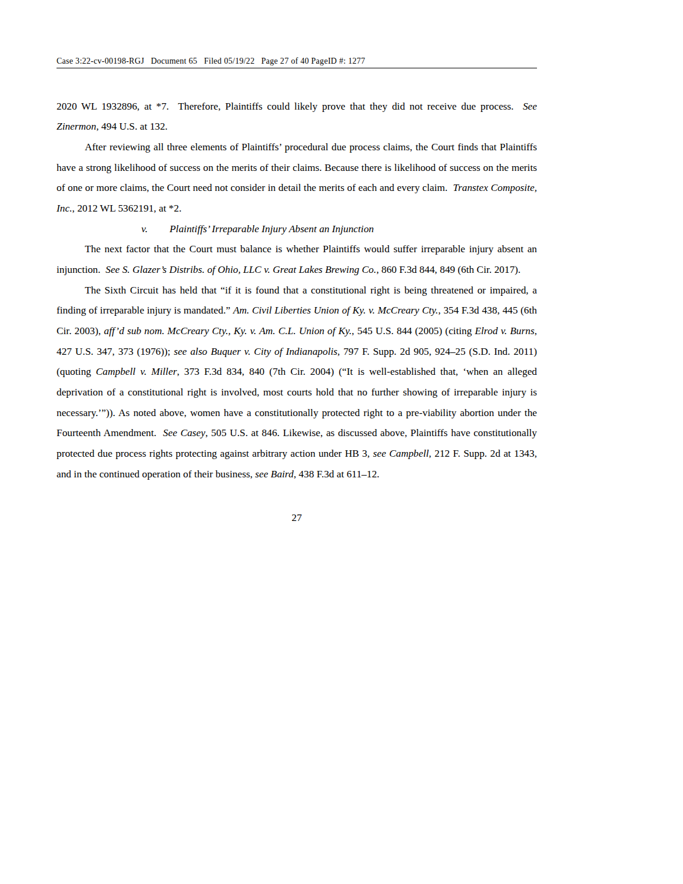Case 3:22-cv-00198-RGJ Document 65 Filed 05/19/22 Page 27 of 40 PageID #: 1277
2020 WL 1932896, at *7. Therefore, Plaintiffs could likely prove that they did not receive due process. See Zinermon, 494 U.S. at 132.
After reviewing all three elements of Plaintiffs’ procedural due process claims, the Court finds that Plaintiffs have a strong likelihood of success on the merits of their claims. Because there is likelihood of success on the merits of one or more claims, the Court need not consider in detail the merits of each and every claim. Transtex Composite, Inc., 2012 WL 5362191, at *2.
v. Plaintiffs’ Irreparable Injury Absent an Injunction
The next factor that the Court must balance is whether Plaintiffs would suffer irreparable injury absent an injunction. See S. Glazer’s Distribs. of Ohio, LLC v. Great Lakes Brewing Co., 860 F.3d 844, 849 (6th Cir. 2017).
The Sixth Circuit has held that “if it is found that a constitutional right is being threatened or impaired, a finding of irreparable injury is mandated.” Am. Civil Liberties Union of Ky. v. McCreary Cty., 354 F.3d 438, 445 (6th Cir. 2003), aff’d sub nom. McCreary Cty., Ky. v. Am. C.L. Union of Ky., 545 U.S. 844 (2005) (citing Elrod v. Burns, 427 U.S. 347, 373 (1976)); see also Buquer v. City of Indianapolis, 797 F. Supp. 2d 905, 924–25 (S.D. Ind. 2011) (quoting Campbell v. Miller, 373 F.3d 834, 840 (7th Cir. 2004) (“It is well-established that, ‘when an alleged deprivation of a constitutional right is involved, most courts hold that no further showing of irreparable injury is necessary.’”)). As noted above, women have a constitutionally protected right to a pre-viability abortion under the Fourteenth Amendment. See Casey, 505 U.S. at 846. Likewise, as discussed above, Plaintiffs have constitutionally protected due process rights protecting against arbitrary action under HB 3, see Campbell, 212 F. Supp. 2d at 1343, and in the continued operation of their business, see Baird, 438 F.3d at 611–12.
27